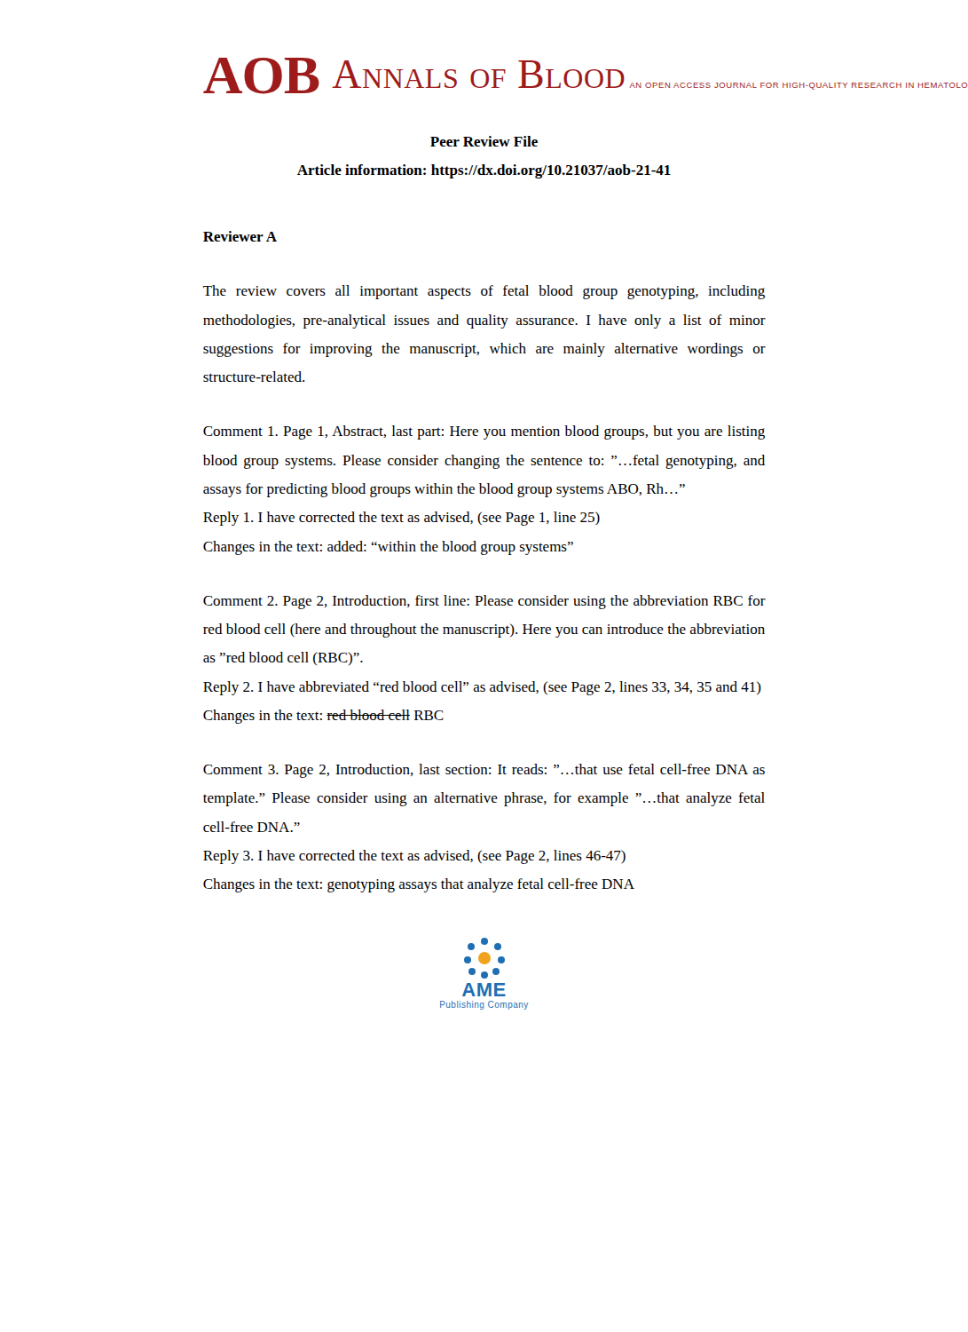AOB Annals of Blood An Open Access Journal for High-Quality Research in Hematology
Peer Review File
Article information: https://dx.doi.org/10.21037/aob-21-41
Reviewer A
The review covers all important aspects of fetal blood group genotyping, including methodologies, pre-analytical issues and quality assurance. I have only a list of minor suggestions for improving the manuscript, which are mainly alternative wordings or structure-related.
Comment 1. Page 1, Abstract, last part: Here you mention blood groups, but you are listing blood group systems. Please consider changing the sentence to: ”…fetal genotyping, and assays for predicting blood groups within the blood group systems ABO, Rh…”
Reply 1. I have corrected the text as advised, (see Page 1, line 25)
Changes in the text: added: “within the blood group systems”
Comment 2. Page 2, Introduction, first line: Please consider using the abbreviation RBC for red blood cell (here and throughout the manuscript). Here you can introduce the abbreviation as ”red blood cell (RBC)”.
Reply 2. I have abbreviated “red blood cell” as advised, (see Page 2, lines 33, 34, 35 and 41)
Changes in the text: red blood cell RBC
Comment 3. Page 2, Introduction, last section: It reads: ”…that use fetal cell-free DNA as template.” Please consider using an alternative phrase, for example ”…that analyze fetal cell-free DNA.”
Reply 3. I have corrected the text as advised, (see Page 2, lines 46-47)
Changes in the text: genotyping assays that analyze fetal cell-free DNA
AME Publishing Company